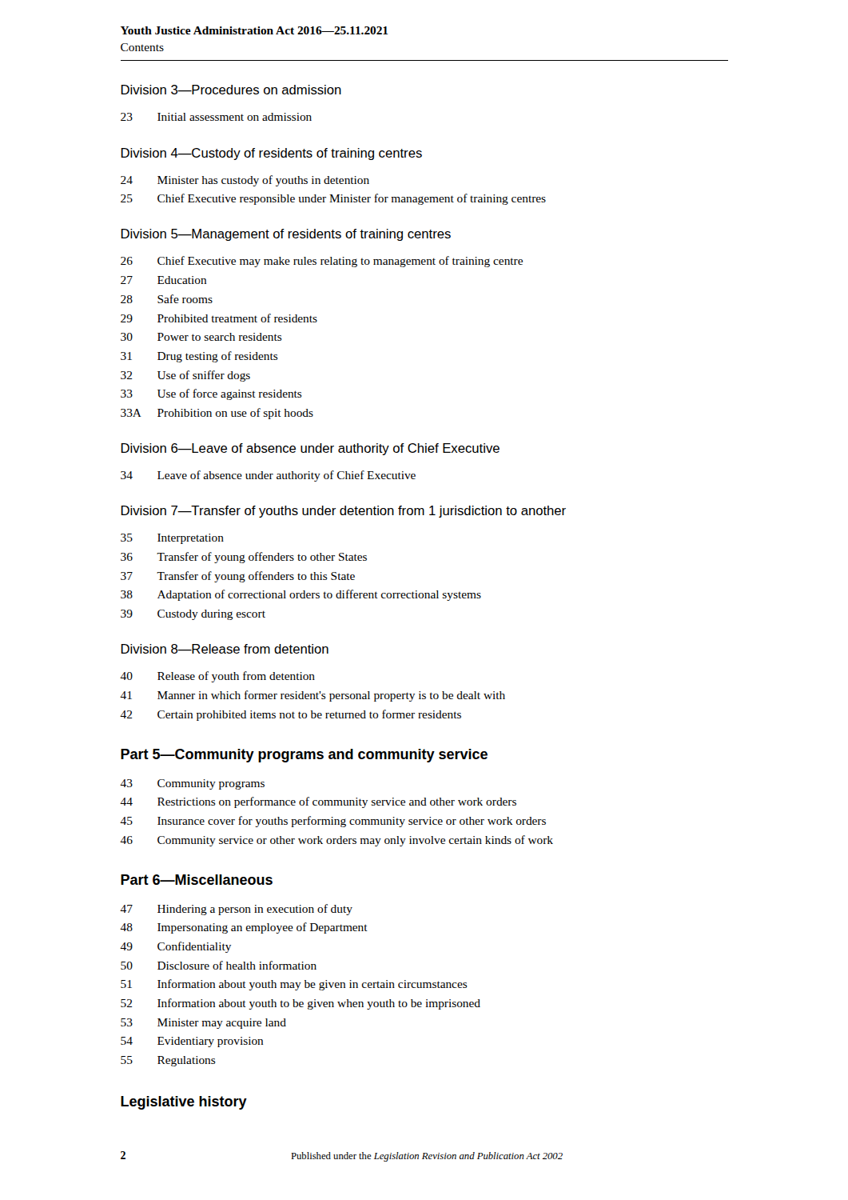Youth Justice Administration Act 2016—25.11.2021
Contents
Division 3—Procedures on admission
| 23 | Initial assessment on admission |
Division 4—Custody of residents of training centres
| 24 | Minister has custody of youths in detention |
| 25 | Chief Executive responsible under Minister for management of training centres |
Division 5—Management of residents of training centres
| 26 | Chief Executive may make rules relating to management of training centre |
| 27 | Education |
| 28 | Safe rooms |
| 29 | Prohibited treatment of residents |
| 30 | Power to search residents |
| 31 | Drug testing of residents |
| 32 | Use of sniffer dogs |
| 33 | Use of force against residents |
| 33A | Prohibition on use of spit hoods |
Division 6—Leave of absence under authority of Chief Executive
| 34 | Leave of absence under authority of Chief Executive |
Division 7—Transfer of youths under detention from 1 jurisdiction to another
| 35 | Interpretation |
| 36 | Transfer of young offenders to other States |
| 37 | Transfer of young offenders to this State |
| 38 | Adaptation of correctional orders to different correctional systems |
| 39 | Custody during escort |
Division 8—Release from detention
| 40 | Release of youth from detention |
| 41 | Manner in which former resident's personal property is to be dealt with |
| 42 | Certain prohibited items not to be returned to former residents |
Part 5—Community programs and community service
| 43 | Community programs |
| 44 | Restrictions on performance of community service and other work orders |
| 45 | Insurance cover for youths performing community service or other work orders |
| 46 | Community service or other work orders may only involve certain kinds of work |
Part 6—Miscellaneous
| 47 | Hindering a person in execution of duty |
| 48 | Impersonating an employee of Department |
| 49 | Confidentiality |
| 50 | Disclosure of health information |
| 51 | Information about youth may be given in certain circumstances |
| 52 | Information about youth to be given when youth to be imprisoned |
| 53 | Minister may acquire land |
| 54 | Evidentiary provision |
| 55 | Regulations |
Legislative history
2 Published under the Legislation Revision and Publication Act 2002